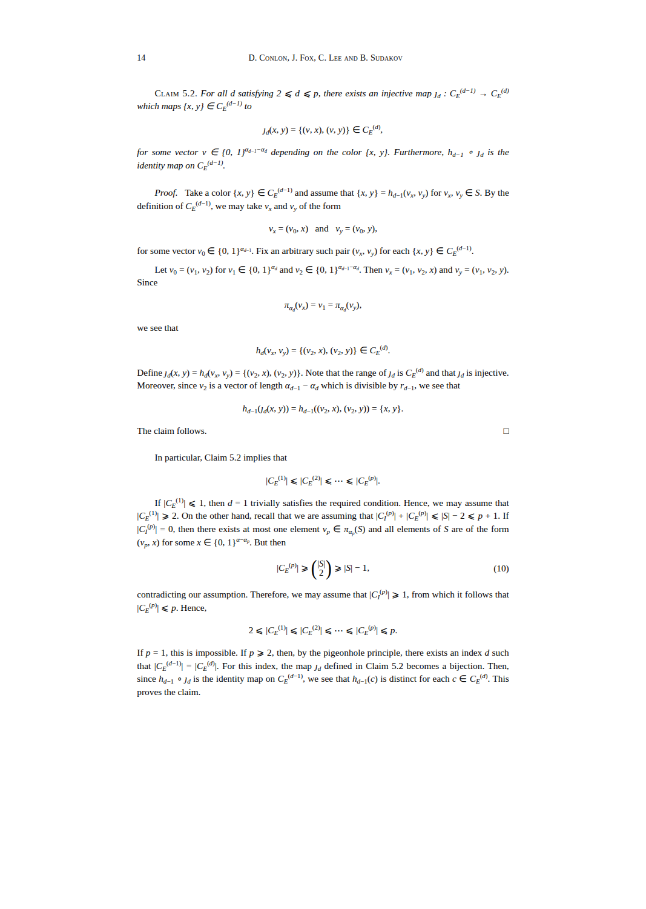14 D. Conlon, J. Fox, C. Lee and B. Sudakov
Claim 5.2. For all d satisfying 2 ⩽ d ⩽ p, there exists an injective map ȷd : CE(d−1) → CE(d) which maps {x, y} ∈ CE(d−1) to
ȷd(x, y) = {(v, x), (v, y)} ∈ CE(d),
for some vector v ∈ {0, 1}αd−1−αd depending on the color {x, y}. Furthermore, hd−1 ∘ ȷd is the identity map on CE(d−1).
Proof. Take a color {x, y} ∈ CE(d−1) and assume that {x, y} = hd−1(vx, vy) for vx, vy ∈ S. By the definition of CE(d−1), we may take vx and vy of the form
vx = (v0, x) and vy = (v0, y),
for some vector v0 ∈ {0, 1}αd−1. Fix an arbitrary such pair (vx, vy) for each {x, y} ∈ CE(d−1).
Let v0 = (v1, v2) for v1 ∈ {0, 1}αd and v2 ∈ {0, 1}αd−1−αd. Then vx = (v1, v2, x) and vy = (v1, v2, y). Since
παd(vx) = v1 = παd(vy),
we see that
hd(vx, vy) = {(v2, x), (v2, y)} ∈ CE(d).
Define ȷd(x, y) = hd(vx, vy) = {(v2, x), (v2, y)}. Note that the range of ȷd is CE(d) and that ȷd is injective. Moreover, since v2 is a vector of length αd−1 − αd which is divisible by rd−1, we see that
hd−1(ȷd(x, y)) = hd−1((v2, x), (v2, y)) = {x, y}.
The claim follows.
□
In particular, Claim 5.2 implies that
|CE(1)| ⩽ |CE(2)| ⩽ ⋯ ⩽ |CE(p)|.
If |CE(1)| ⩽ 1, then d = 1 trivially satisfies the required condition. Hence, we may assume that |CE(1)| ⩾ 2. On the other hand, recall that we are assuming that |CI(p)| + |CE(p)| ⩽ |S| − 2 ⩽ p + 1. If |CI(p)| = 0, then there exists at most one element vp ∈ παp(S) and all elements of S are of the form (vp, x) for some x ∈ {0, 1}α−αp. But then
|CE(p)| ⩾ (|S|2) ⩾ |S| − 1, (10)
contradicting our assumption. Therefore, we may assume that |CI(p)| ⩾ 1, from which it follows that |CE(p)| ⩽ p. Hence,
2 ⩽ |CE(1)| ⩽ |CE(2)| ⩽ ⋯ ⩽ |CE(p)| ⩽ p.
If p = 1, this is impossible. If p ⩾ 2, then, by the pigeonhole principle, there exists an index d such that |CE(d−1)| = |CE(d)|. For this index, the map ȷd defined in Claim 5.2 becomes a bijection. Then, since hd−1 ∘ ȷd is the identity map on CE(d−1), we see that hd−1(c) is distinct for each c ∈ CE(d). This proves the claim.